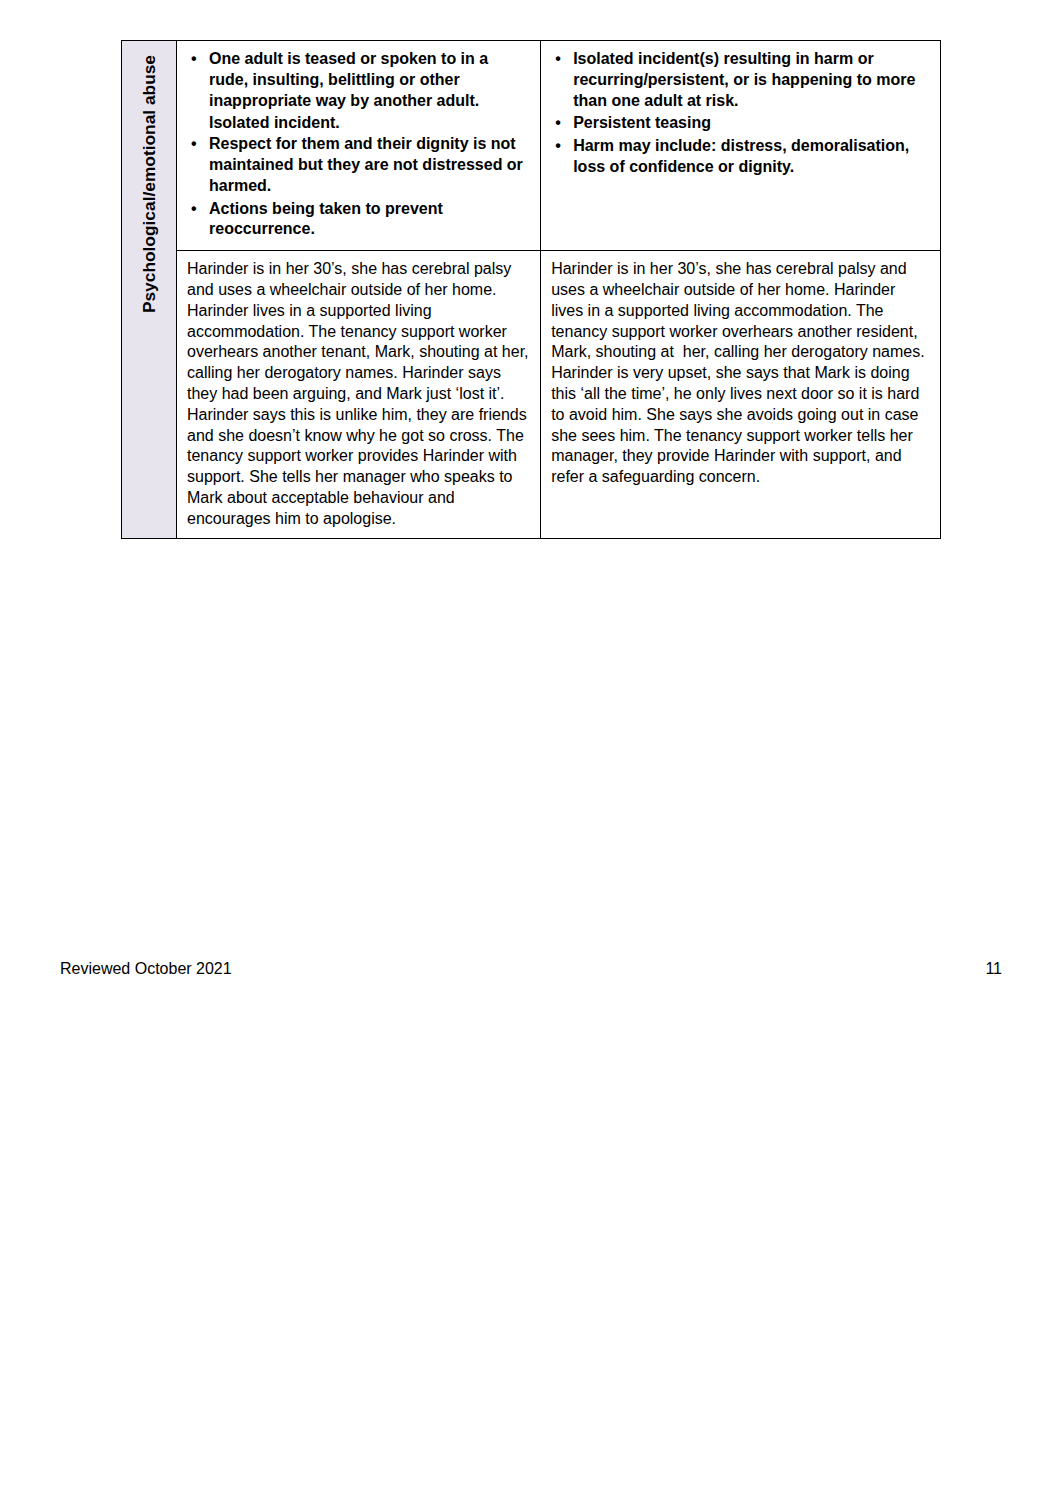| Psychological/emotional abuse | One adult is teased or spoken to in a rude, insulting, belittling or other inappropriate way by another adult. Isolated incident. Respect for them and their dignity is not maintained but they are not distressed or harmed. Actions being taken to prevent reoccurrence. | Isolated incident(s) resulting in harm or recurring/persistent, or is happening to more than one adult at risk. Persistent teasing Harm may include: distress, demoralisation, loss of confidence or dignity. |
| Harinder is in her 30’s, she has cerebral palsy and uses a wheelchair outside of her home. Harinder lives in a supported living accommodation. The tenancy support worker overhears another tenant, Mark, shouting at her, calling her derogatory names. Harinder says they had been arguing, and Mark just ‘lost it’. Harinder says this is unlike him, they are friends and she doesn’t know why he got so cross. The tenancy support worker provides Harinder with support. She tells her manager who speaks to Mark about acceptable behaviour and encourages him to apologise. | Harinder is in her 30’s, she has cerebral palsy and uses a wheelchair outside of her home. Harinder lives in a supported living accommodation. The tenancy support worker overhears another resident, Mark, shouting at her, calling her derogatory names. Harinder is very upset, she says that Mark is doing this ‘all the time’, he only lives next door so it is hard to avoid him. She says she avoids going out in case she sees him. The tenancy support worker tells her manager, they provide Harinder with support, and refer a safeguarding concern. |
Reviewed October 2021 11